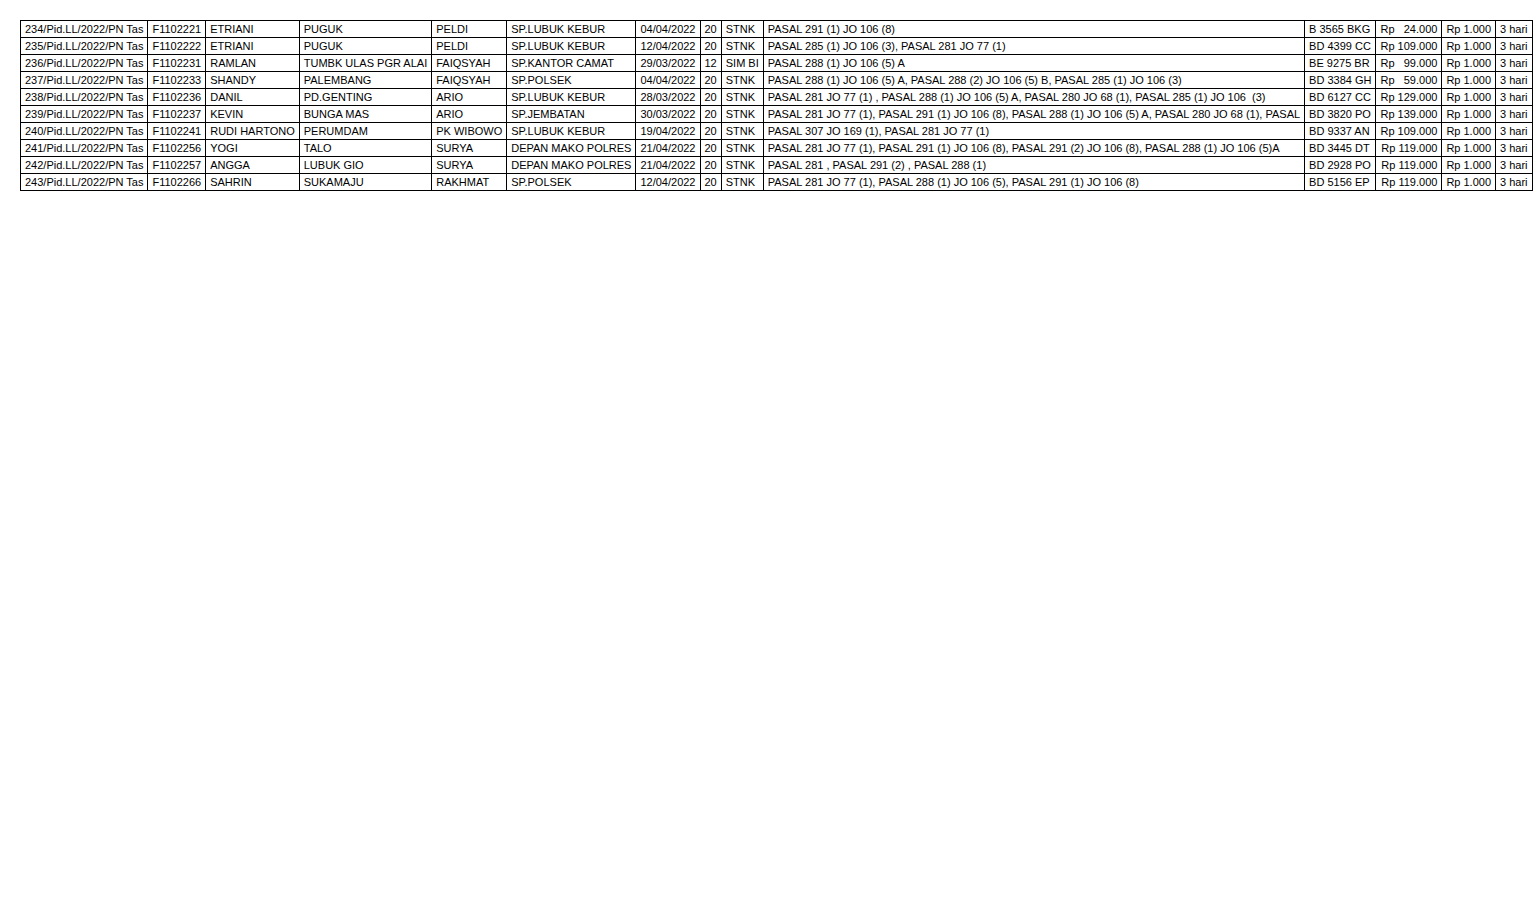| 234/Pid.LL/2022/PN Tas | F1102221 | ETRIANI | PUGUK | PELDI | SP.LUBUK KEBUR | 04/04/2022 | 20 | STNK | PASAL 291 (1) JO 106 (8) | B 3565 BKG | Rp 24.000 | Rp 1.000 | 3 hari |
| 235/Pid.LL/2022/PN Tas | F1102222 | ETRIANI | PUGUK | PELDI | SP.LUBUK KEBUR | 12/04/2022 | 20 | STNK | PASAL 285 (1) JO 106 (3), PASAL 281 JO 77 (1) | BD 4399 CC | Rp 109.000 | Rp 1.000 | 3 hari |
| 236/Pid.LL/2022/PN Tas | F1102231 | RAMLAN | TUMBK ULAS PGR ALAI | FAIQSYAH | SP.KANTOR CAMAT | 29/03/2022 | 12 | SIM BI | PASAL 288 (1) JO 106 (5) A | BE 9275 BR | Rp 99.000 | Rp 1.000 | 3 hari |
| 237/Pid.LL/2022/PN Tas | F1102233 | SHANDY | PALEMBANG | FAIQSYAH | SP.POLSEK | 04/04/2022 | 20 | STNK | PASAL 288 (1) JO 106 (5) A, PASAL 288 (2) JO 106 (5) B, PASAL 285 (1) JO 106 (3) | BD 3384 GH | Rp 59.000 | Rp 1.000 | 3 hari |
| 238/Pid.LL/2022/PN Tas | F1102236 | DANIL | PD.GENTING | ARIO | SP.LUBUK KEBUR | 28/03/2022 | 20 | STNK | PASAL 281 JO 77 (1) , PASAL 288 (1) JO 106 (5) A, PASAL 280 JO 68 (1), PASAL 285 (1) JO 106 (3) | BD 6127 CC | Rp 129.000 | Rp 1.000 | 3 hari |
| 239/Pid.LL/2022/PN Tas | F1102237 | KEVIN | BUNGA MAS | ARIO | SP.JEMBATAN | 30/03/2022 | 20 | STNK | PASAL 281 JO 77 (1), PASAL 291 (1) JO 106 (8), PASAL 288 (1) JO 106 (5) A, PASAL 280 JO 68 (1), PASAL | BD 3820 PO | Rp 139.000 | Rp 1.000 | 3 hari |
| 240/Pid.LL/2022/PN Tas | F1102241 | RUDI HARTONO | PERUMDAM | PK WIBOWO | SP.LUBUK KEBUR | 19/04/2022 | 20 | STNK | PASAL 307 JO 169 (1), PASAL 281 JO 77 (1) | BD 9337 AN | Rp 109.000 | Rp 1.000 | 3 hari |
| 241/Pid.LL/2022/PN Tas | F1102256 | YOGI | TALO | SURYA | DEPAN MAKO POLRES | 21/04/2022 | 20 | STNK | PASAL 281 JO 77 (1), PASAL 291 (1) JO 106 (8), PASAL 291 (2) JO 106 (8), PASAL 288 (1) JO 106 (5)A | BD 3445 DT | Rp 119.000 | Rp 1.000 | 3 hari |
| 242/Pid.LL/2022/PN Tas | F1102257 | ANGGA | LUBUK GIO | SURYA | DEPAN MAKO POLRES | 21/04/2022 | 20 | STNK | PASAL 281 , PASAL 291 (2) , PASAL 288 (1) | BD 2928 PO | Rp 119.000 | Rp 1.000 | 3 hari |
| 243/Pid.LL/2022/PN Tas | F1102266 | SAHRIN | SUKAMAJU | RAKHMAT | SP.POLSEK | 12/04/2022 | 20 | STNK | PASAL 281 JO 77 (1), PASAL 288 (1) JO 106 (5), PASAL 291 (1) JO 106 (8) | BD 5156 EP | Rp 119.000 | Rp 1.000 | 3 hari |